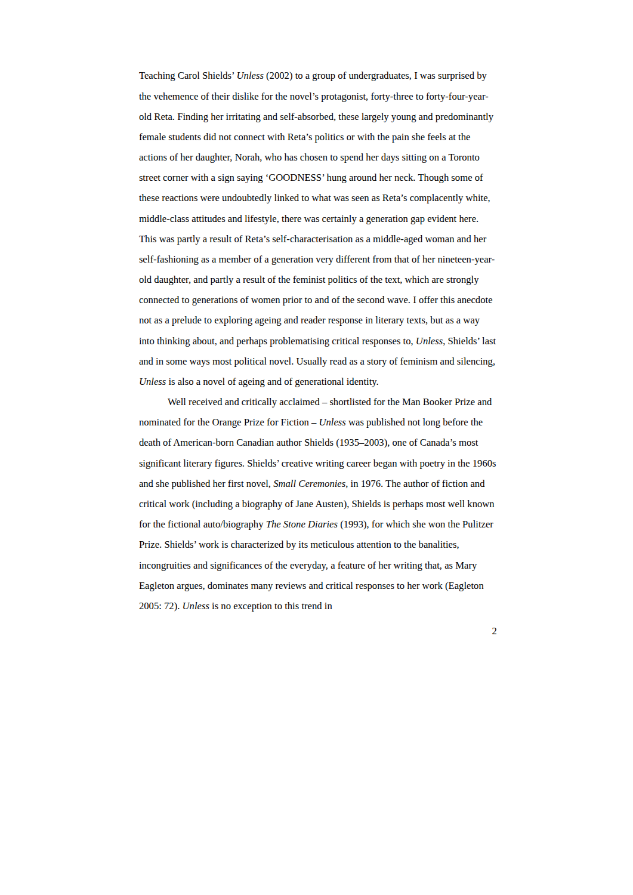Teaching Carol Shields’ Unless (2002) to a group of undergraduates, I was surprised by the vehemence of their dislike for the novel’s protagonist, forty-three to forty-four-year-old Reta. Finding her irritating and self-absorbed, these largely young and predominantly female students did not connect with Reta’s politics or with the pain she feels at the actions of her daughter, Norah, who has chosen to spend her days sitting on a Toronto street corner with a sign saying ‘GOODNESS’ hung around her neck. Though some of these reactions were undoubtedly linked to what was seen as Reta’s complacently white, middle-class attitudes and lifestyle, there was certainly a generation gap evident here. This was partly a result of Reta’s self-characterisation as a middle-aged woman and her self-fashioning as a member of a generation very different from that of her nineteen-year-old daughter, and partly a result of the feminist politics of the text, which are strongly connected to generations of women prior to and of the second wave. I offer this anecdote not as a prelude to exploring ageing and reader response in literary texts, but as a way into thinking about, and perhaps problematising critical responses to, Unless, Shields’ last and in some ways most political novel. Usually read as a story of feminism and silencing, Unless is also a novel of ageing and of generational identity.
Well received and critically acclaimed – shortlisted for the Man Booker Prize and nominated for the Orange Prize for Fiction – Unless was published not long before the death of American-born Canadian author Shields (1935–2003), one of Canada’s most significant literary figures. Shields’ creative writing career began with poetry in the 1960s and she published her first novel, Small Ceremonies, in 1976. The author of fiction and critical work (including a biography of Jane Austen), Shields is perhaps most well known for the fictional auto/biography The Stone Diaries (1993), for which she won the Pulitzer Prize. Shields’ work is characterized by its meticulous attention to the banalities, incongruities and significances of the everyday, a feature of her writing that, as Mary Eagleton argues, dominates many reviews and critical responses to her work (Eagleton 2005: 72). Unless is no exception to this trend in
2